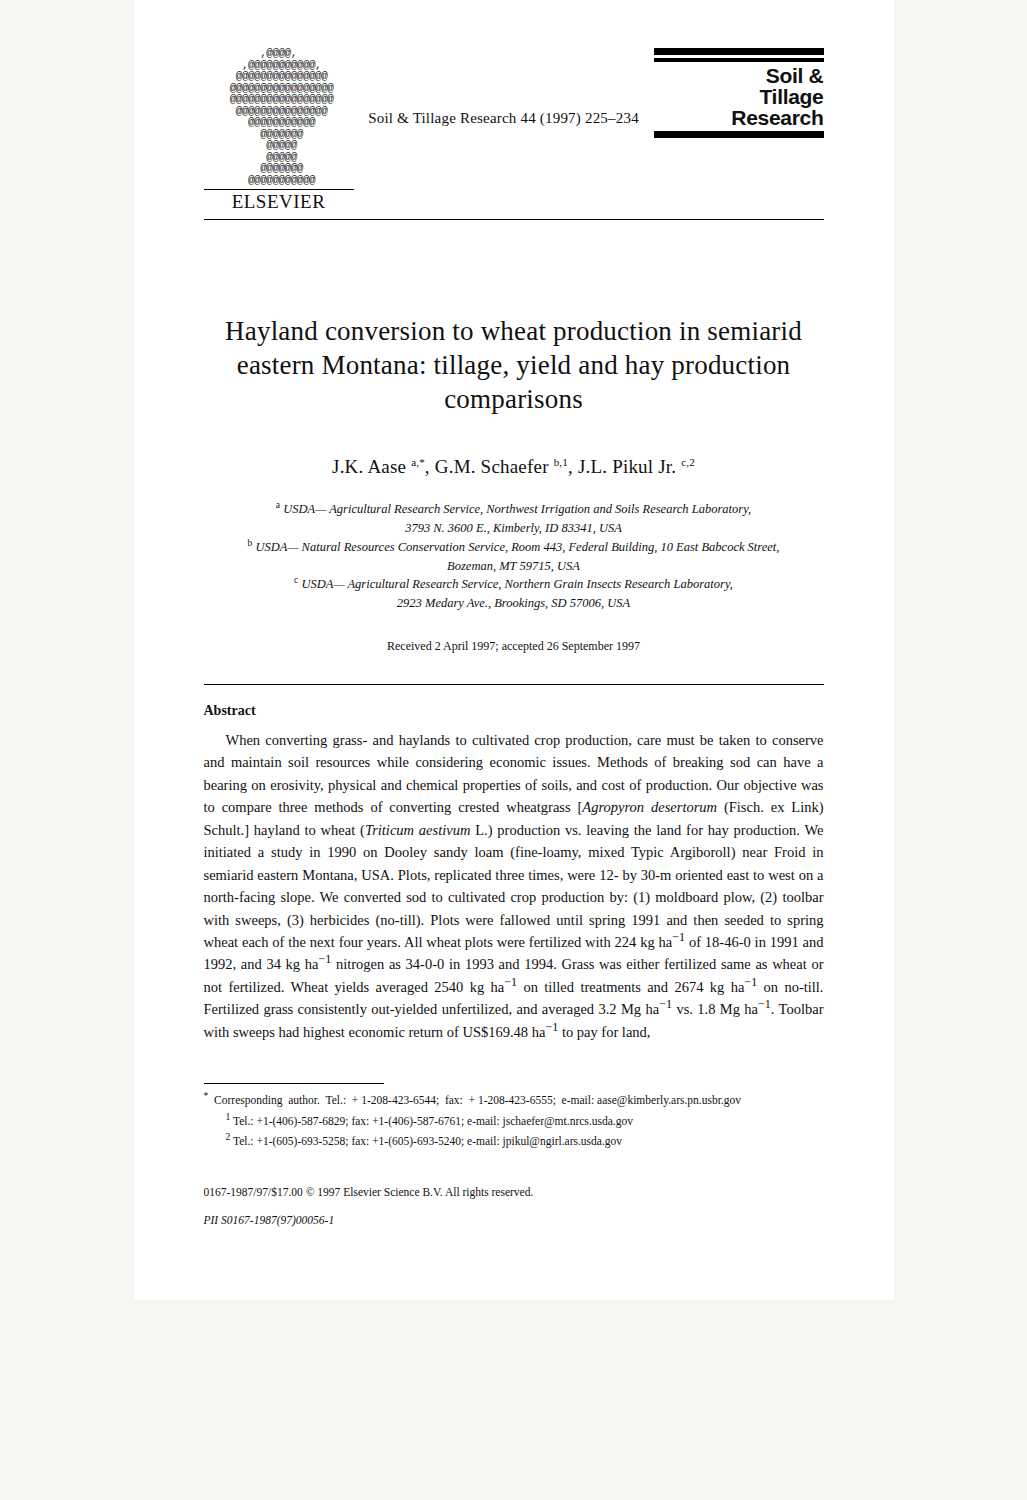,@@@@, ,@@@@@@@@@@@, @@@@@@@@@@@@@@@ @@@@@@@@@@@@@@@@@ @@@@@@@@@@@@@@@@@ @@@@@@@@@@@@@@@ @@@@@@@@@@@ @@@@@@@ @@@@@ @@@@@ @@@@@@@ @@@@@@@@@@@
ELSEVIER
Soil & Tillage Research 44 (1997) 225–234
Soil &
Tillage
Research
Hayland conversion to wheat production in semiarid
eastern Montana: tillage, yield and hay production
comparisons
J.K. Aase a,*, G.M. Schaefer b,1, J.L. Pikul Jr. c,2
a USDA— Agricultural Research Service, Northwest Irrigation and Soils Research Laboratory,
3793 N. 3600 E., Kimberly, ID 83341, USA
b USDA— Natural Resources Conservation Service, Room 443, Federal Building, 10 East Babcock Street,
Bozeman, MT 59715, USA
c USDA— Agricultural Research Service, Northern Grain Insects Research Laboratory,
2923 Medary Ave., Brookings, SD 57006, USA
Received 2 April 1997; accepted 26 September 1997
Abstract
When converting grass- and haylands to cultivated crop production, care must be taken to conserve and maintain soil resources while considering economic issues. Methods of breaking sod can have a bearing on erosivity, physical and chemical properties of soils, and cost of production. Our objective was to compare three methods of converting crested wheatgrass [Agropyron desertorum (Fisch. ex Link) Schult.] hayland to wheat (Triticum aestivum L.) production vs. leaving the land for hay production. We initiated a study in 1990 on Dooley sandy loam (fine-loamy, mixed Typic Argiboroll) near Froid in semiarid eastern Montana, USA. Plots, replicated three times, were 12- by 30-m oriented east to west on a north-facing slope. We converted sod to cultivated crop production by: (1) moldboard plow, (2) toolbar with sweeps, (3) herbicides (no-till). Plots were fallowed until spring 1991 and then seeded to spring wheat each of the next four years. All wheat plots were fertilized with 224 kg ha−1 of 18-46-0 in 1991 and 1992, and 34 kg ha−1 nitrogen as 34-0-0 in 1993 and 1994. Grass was either fertilized same as wheat or not fertilized. Wheat yields averaged 2540 kg ha−1 on tilled treatments and 2674 kg ha−1 on no-till. Fertilized grass consistently out-yielded unfertilized, and averaged 3.2 Mg ha−1 vs. 1.8 Mg ha−1. Toolbar with sweeps had highest economic return of US$169.48 ha−1 to pay for land,
* Corresponding author. Tel.: + 1-208-423-6544; fax: + 1-208-423-6555; e-mail: aase@kimberly.ars.pn.usbr.gov
1 Tel.: +1-(406)-587-6829; fax: +1-(406)-587-6761; e-mail: jschaefer@mt.nrcs.usda.gov
2 Tel.: +1-(605)-693-5258; fax: +1-(605)-693-5240; e-mail: jpikul@ngirl.ars.usda.gov
0167-1987/97/$17.00 © 1997 Elsevier Science B.V. All rights reserved.
PII S0167-1987(97)00056-1